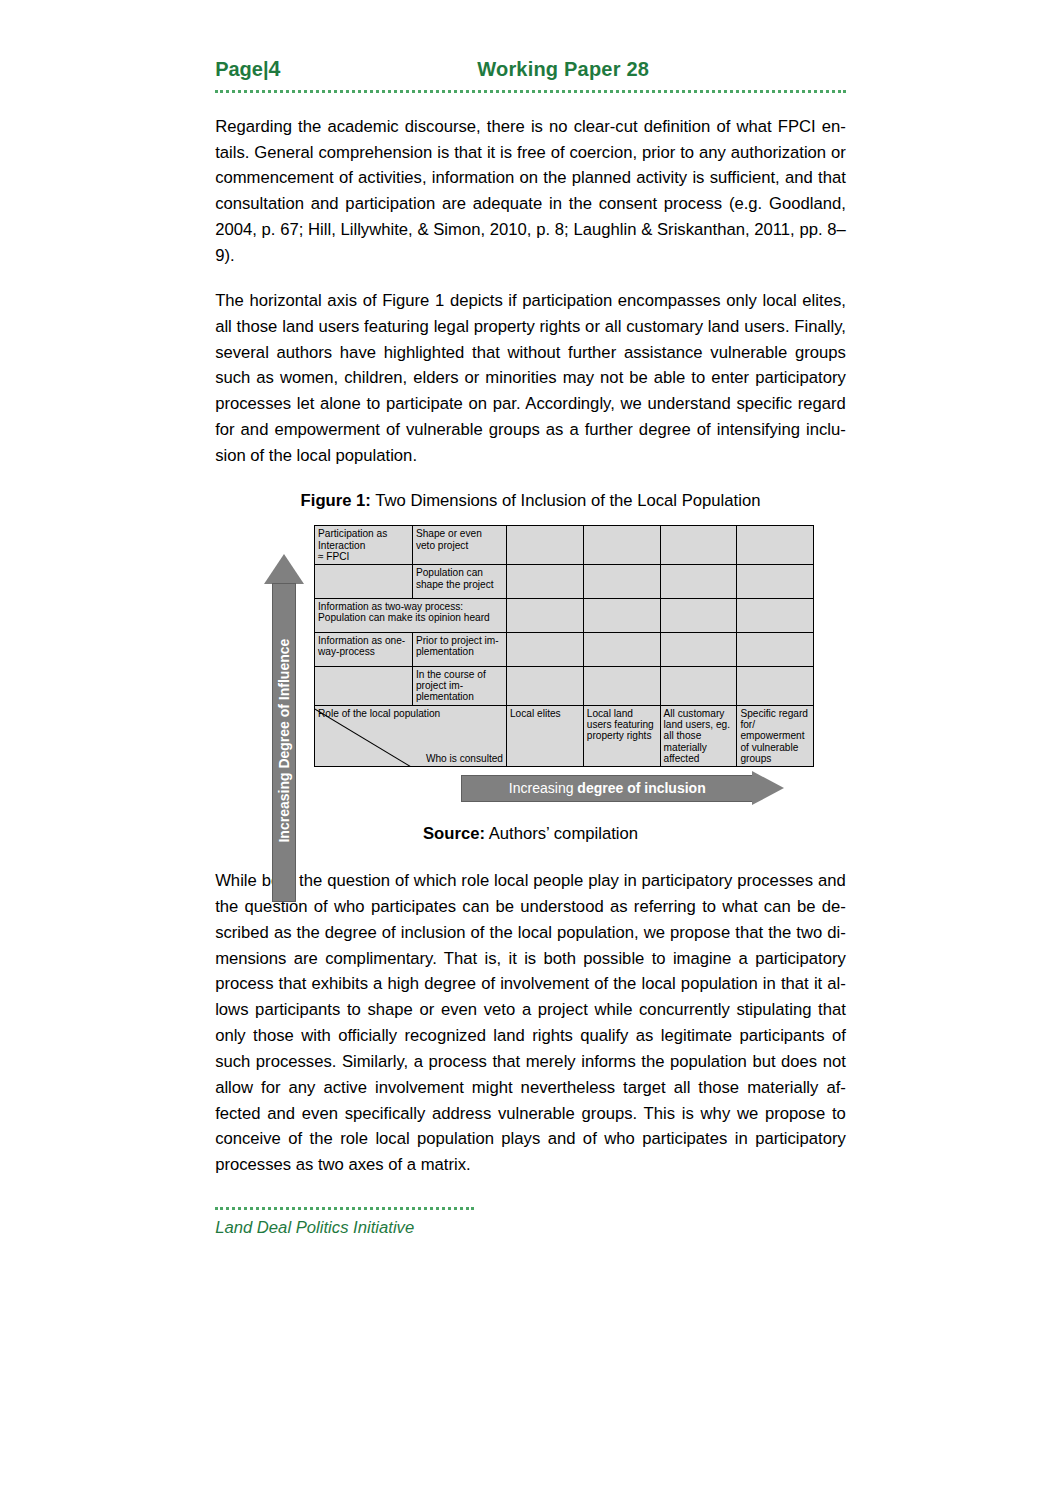Page|4
Working Paper 28
Regarding the academic discourse, there is no clear-cut definition of what FPCI entails. General comprehension is that it is free of coercion, prior to any authorization or commencement of activities, information on the planned activity is sufficient, and that consultation and participation are adequate in the consent process (e.g. Goodland, 2004, p. 67; Hill, Lillywhite, & Simon, 2010, p. 8; Laughlin & Sriskanthan, 2011, pp. 8–9).
The horizontal axis of Figure 1 depicts if participation encompasses only local elites, all those land users featuring legal property rights or all customary land users. Finally, several authors have highlighted that without further assistance vulnerable groups such as women, children, elders or minorities may not be able to enter participatory processes let alone to participate on par. Accordingly, we understand specific regard for and empowerment of vulnerable groups as a further degree of intensifying inclusion of the local population.
Figure 1: Two Dimensions of Inclusion of the Local Population
Increasing Degree of Influence
| Participation as Interaction ≈ FPCI | Shape or even veto project | | | | |
| | Population can shape the project | | | | |
| Information as two-way process: Population can make its opinion heard | | | | |
| Information as one-way-process | Prior to project im-plementation | | | | |
| | In the course of project im-plementation | | | | |
| Role of the local population Who is consulted | Local elites | Local land users featuring property rights | All customary land users, eg. all those materially affected | Specific regard for/ empowerment of vulnerable groups |
Increasing degree of inclusion
Source: Authors’ compilation
While both the question of which role local people play in participatory processes and the question of who participates can be understood as referring to what can be described as the degree of inclusion of the local population, we propose that the two dimensions are complimentary. That is, it is both possible to imagine a participatory process that exhibits a high degree of involvement of the local population in that it allows participants to shape or even veto a project while concurrently stipulating that only those with officially recognized land rights qualify as legitimate participants of such processes. Similarly, a process that merely informs the population but does not allow for any active involvement might nevertheless target all those materially affected and even specifically address vulnerable groups. This is why we propose to conceive of the role local population plays and of who participates in participatory processes as two axes of a matrix.
Land Deal Politics Initiative